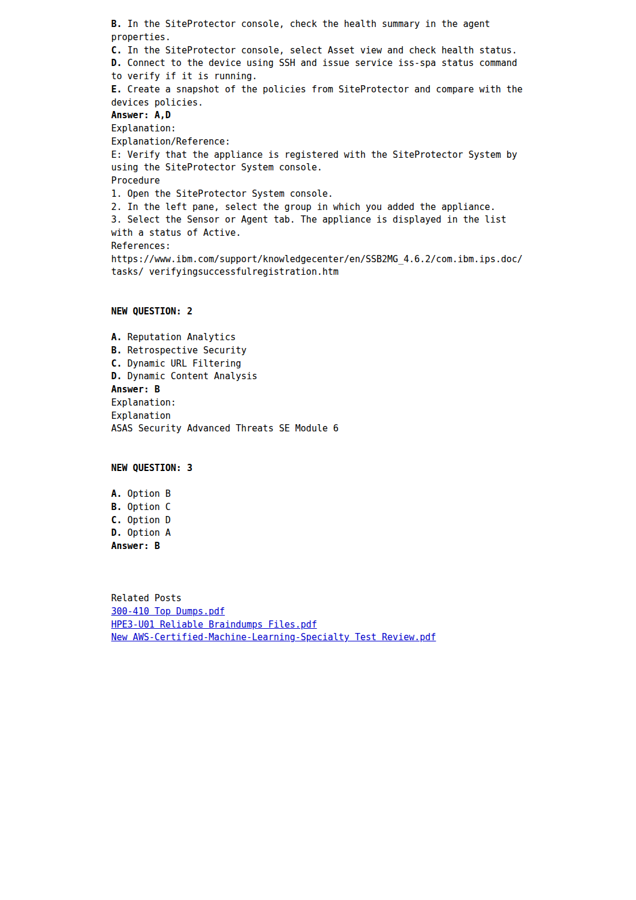B. In the SiteProtector console, check the health summary in the agent properties.
C. In the SiteProtector console, select Asset view and check health status.
D. Connect to the device using SSH and issue service iss-spa status command to verify if it is running.
E. Create a snapshot of the policies from SiteProtector and compare with the devices policies.
Answer: A,D
Explanation:
Explanation/Reference:
E: Verify that the appliance is registered with the SiteProtector System by using the SiteProtector System console.
Procedure
1. Open the SiteProtector System console.
2. In the left pane, select the group in which you added the appliance.
3. Select the Sensor or Agent tab. The appliance is displayed in the list with a status of Active.
References:
https://www.ibm.com/support/knowledgecenter/en/SSB2MG_4.6.2/com.ibm.ips.doc/tasks/ verifyingsuccessfulregistration.htm
NEW QUESTION: 2
A. Reputation Analytics
B. Retrospective Security
C. Dynamic URL Filtering
D. Dynamic Content Analysis
Answer: B
Explanation:
Explanation
ASAS Security Advanced Threats SE Module 6
NEW QUESTION: 3
A. Option B
B. Option C
C. Option D
D. Option A
Answer: B
Related Posts
300-410 Top Dumps.pdf
HPE3-U01 Reliable Braindumps Files.pdf
New AWS-Certified-Machine-Learning-Specialty Test Review.pdf